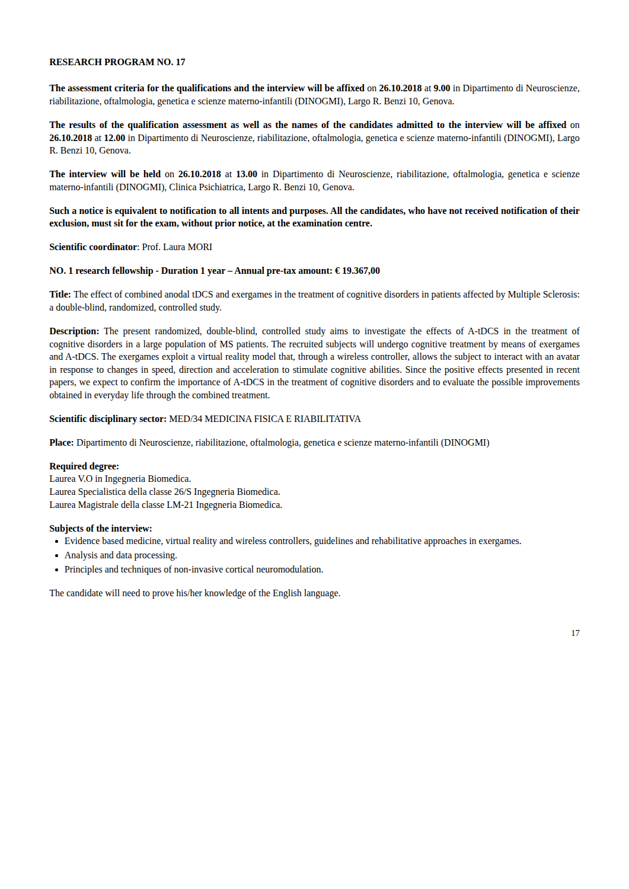RESEARCH PROGRAM NO. 17
The assessment criteria for the qualifications and the interview will be affixed on 26.10.2018 at 9.00 in Dipartimento di Neuroscienze, riabilitazione, oftalmologia, genetica e scienze materno-infantili (DINOGMI), Largo R. Benzi 10, Genova.
The results of the qualification assessment as well as the names of the candidates admitted to the interview will be affixed on 26.10.2018 at 12.00 in Dipartimento di Neuroscienze, riabilitazione, oftalmologia, genetica e scienze materno-infantili (DINOGMI), Largo R. Benzi 10, Genova.
The interview will be held on 26.10.2018 at 13.00 in Dipartimento di Neuroscienze, riabilitazione, oftalmologia, genetica e scienze materno-infantili (DINOGMI), Clinica Psichiatrica, Largo R. Benzi 10, Genova.
Such a notice is equivalent to notification to all intents and purposes. All the candidates, who have not received notification of their exclusion, must sit for the exam, without prior notice, at the examination centre.
Scientific coordinator: Prof. Laura MORI
NO. 1 research fellowship - Duration 1 year – Annual pre-tax amount: € 19.367,00
Title: The effect of combined anodal tDCS and exergames in the treatment of cognitive disorders in patients affected by Multiple Sclerosis: a double-blind, randomized, controlled study.
Description: The present randomized, double-blind, controlled study aims to investigate the effects of A-tDCS in the treatment of cognitive disorders in a large population of MS patients. The recruited subjects will undergo cognitive treatment by means of exergames and A-tDCS. The exergames exploit a virtual reality model that, through a wireless controller, allows the subject to interact with an avatar in response to changes in speed, direction and acceleration to stimulate cognitive abilities. Since the positive effects presented in recent papers, we expect to confirm the importance of A-tDCS in the treatment of cognitive disorders and to evaluate the possible improvements obtained in everyday life through the combined treatment.
Scientific disciplinary sector: MED/34 MEDICINA FISICA E RIABILITATIVA
Place: Dipartimento di Neuroscienze, riabilitazione, oftalmologia, genetica e scienze materno-infantili (DINOGMI)
Required degree:
Laurea V.O in Ingegneria Biomedica.
Laurea Specialistica della classe 26/S Ingegneria Biomedica.
Laurea Magistrale della classe LM-21 Ingegneria Biomedica.
Subjects of the interview:
Evidence based medicine, virtual reality and wireless controllers, guidelines and rehabilitative approaches in exergames.
Analysis and data processing.
Principles and techniques of non-invasive cortical neuromodulation.
The candidate will need to prove his/her knowledge of the English language.
17